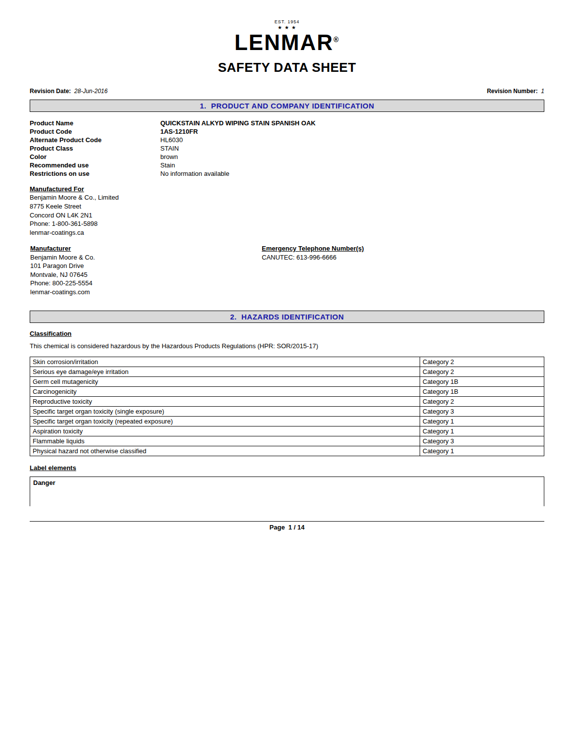EST. 1954
★ ★ ★
LENMAR®
SAFETY DATA SHEET
Revision Date: 28-Jun-2016 Revision Number: 1
1. PRODUCT AND COMPANY IDENTIFICATION
| Product Name | QUICKSTAIN ALKYD WIPING STAIN SPANISH OAK |
| Product Code | 1AS-1210FR |
| Alternate Product Code | HL6030 |
| Product Class | STAIN |
| Color | brown |
| Recommended use | Stain |
| Restrictions on use | No information available |
Manufactured For
Benjamin Moore & Co., Limited
8775 Keele Street
Concord ON L4K 2N1
Phone: 1-800-361-5898
lenmar-coatings.ca
| Manufacturer Benjamin Moore & Co. 101 Paragon Drive Montvale, NJ 07645 Phone: 800-225-5554 lenmar-coatings.com | Emergency Telephone Number(s) CANUTEC: 613-996-6666 |
2. HAZARDS IDENTIFICATION
Classification
This chemical is considered hazardous by the Hazardous Products Regulations (HPR: SOR/2015-17)
| Skin corrosion/irritation | Category 2 |
| Serious eye damage/eye irritation | Category 2 |
| Germ cell mutagenicity | Category 1B |
| Carcinogenicity | Category 1B |
| Reproductive toxicity | Category 2 |
| Specific target organ toxicity (single exposure) | Category 3 |
| Specific target organ toxicity (repeated exposure) | Category 1 |
| Aspiration toxicity | Category 1 |
| Flammable liquids | Category 3 |
| Physical hazard not otherwise classified | Category 1 |
Label elements
Danger
Page 1 / 14